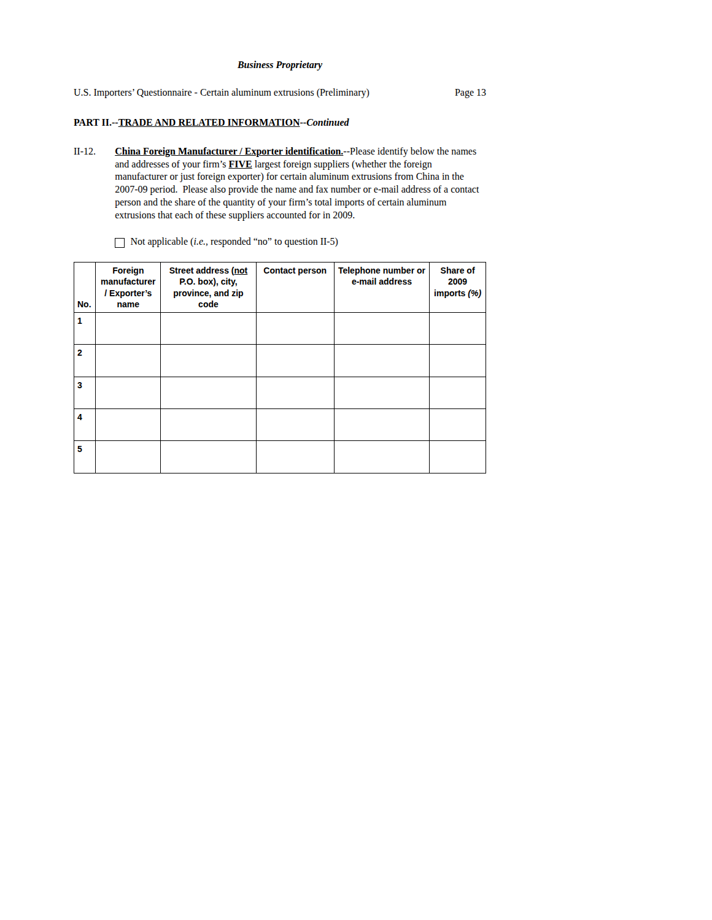Business Proprietary
U.S. Importers’ Questionnaire - Certain aluminum extrusions (Preliminary)
Page 13
PART II.--TRADE AND RELATED INFORMATION--Continued
II-12.
China Foreign Manufacturer / Exporter identification.--Please identify below the names and addresses of your firm’s FIVE largest foreign suppliers (whether the foreign manufacturer or just foreign exporter) for certain aluminum extrusions from China in the 2007-09 period. Please also provide the name and fax number or e-mail address of a contact person and the share of the quantity of your firm’s total imports of certain aluminum extrusions that each of these suppliers accounted for in 2009.
Not applicable (i.e., responded “no” to question II-5)
| No. | Foreign manufacturer / Exporter’s name | Street address ( not P.O. box), city, province, and zip code | Contact person | Telephone number or e-mail address | Share of 2009 imports (%) |
| --- | --- | --- | --- | --- | --- |
| 1 | | | | | |
| 2 | | | | | |
| 3 | | | | | |
| 4 | | | | | |
| 5 | | | | | |